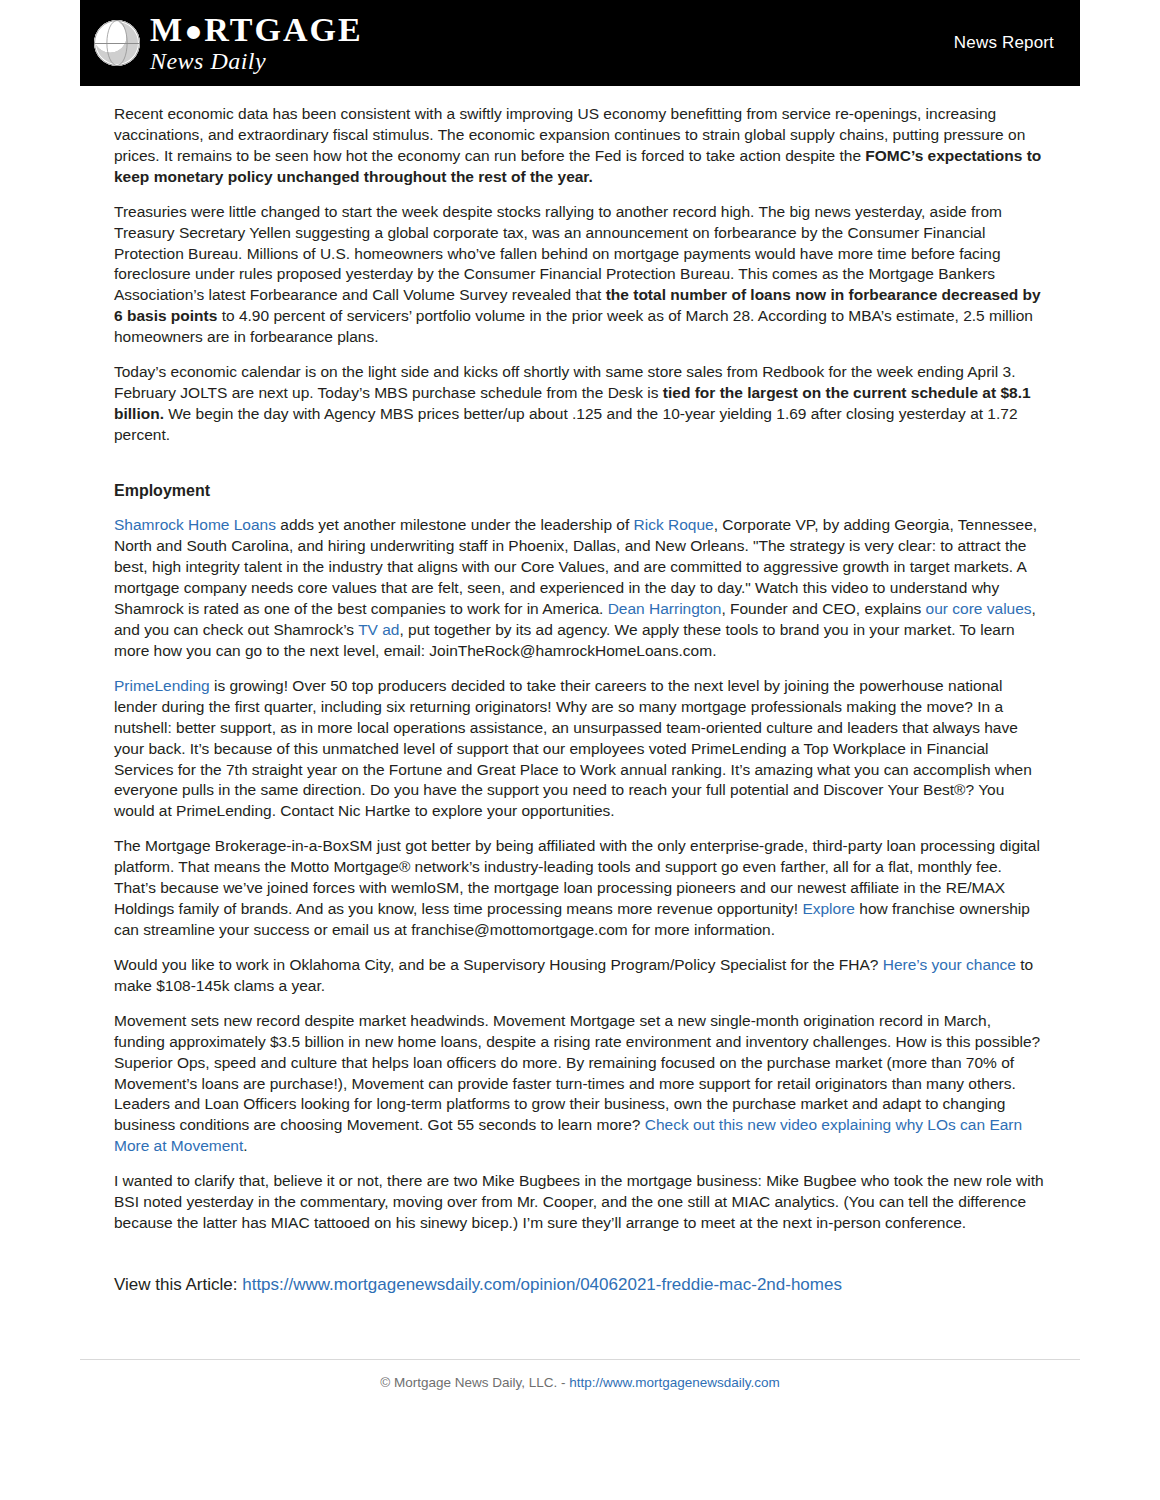M●RTGAGE News Daily
News Report
Recent economic data has been consistent with a swiftly improving US economy benefitting from service re-openings, increasing vaccinations, and extraordinary fiscal stimulus. The economic expansion continues to strain global supply chains, putting pressure on prices. It remains to be seen how hot the economy can run before the Fed is forced to take action despite the FOMC’s expectations to keep monetary policy unchanged throughout the rest of the year.
Treasuries were little changed to start the week despite stocks rallying to another record high. The big news yesterday, aside from Treasury Secretary Yellen suggesting a global corporate tax, was an announcement on forbearance by the Consumer Financial Protection Bureau. Millions of U.S. homeowners who’ve fallen behind on mortgage payments would have more time before facing foreclosure under rules proposed yesterday by the Consumer Financial Protection Bureau. This comes as the Mortgage Bankers Association’s latest Forbearance and Call Volume Survey revealed that the total number of loans now in forbearance decreased by 6 basis points to 4.90 percent of servicers’ portfolio volume in the prior week as of March 28. According to MBA’s estimate, 2.5 million homeowners are in forbearance plans.
Today’s economic calendar is on the light side and kicks off shortly with same store sales from Redbook for the week ending April 3. February JOLTS are next up. Today’s MBS purchase schedule from the Desk is tied for the largest on the current schedule at $8.1 billion. We begin the day with Agency MBS prices better/up about .125 and the 10-year yielding 1.69 after closing yesterday at 1.72 percent.
Employment
Shamrock Home Loans adds yet another milestone under the leadership of Rick Roque, Corporate VP, by adding Georgia, Tennessee, North and South Carolina, and hiring underwriting staff in Phoenix, Dallas, and New Orleans. "The strategy is very clear: to attract the best, high integrity talent in the industry that aligns with our Core Values, and are committed to aggressive growth in target markets. A mortgage company needs core values that are felt, seen, and experienced in the day to day." Watch this video to understand why Shamrock is rated as one of the best companies to work for in America. Dean Harrington, Founder and CEO, explains our core values, and you can check out Shamrock’s TV ad, put together by its ad agency. We apply these tools to brand you in your market. To learn more how you can go to the next level, email: JoinTheRock@hamrockHomeLoans.com.
PrimeLending is growing! Over 50 top producers decided to take their careers to the next level by joining the powerhouse national lender during the first quarter, including six returning originators! Why are so many mortgage professionals making the move? In a nutshell: better support, as in more local operations assistance, an unsurpassed team-oriented culture and leaders that always have your back. It’s because of this unmatched level of support that our employees voted PrimeLending a Top Workplace in Financial Services for the 7th straight year on the Fortune and Great Place to Work annual ranking. It’s amazing what you can accomplish when everyone pulls in the same direction. Do you have the support you need to reach your full potential and Discover Your Best®? You would at PrimeLending. Contact Nic Hartke to explore your opportunities.
The Mortgage Brokerage-in-a-BoxSM just got better by being affiliated with the only enterprise-grade, third-party loan processing digital platform. That means the Motto Mortgage® network’s industry-leading tools and support go even farther, all for a flat, monthly fee. That’s because we’ve joined forces with wemloSM, the mortgage loan processing pioneers and our newest affiliate in the RE/MAX Holdings family of brands. And as you know, less time processing means more revenue opportunity! Explore how franchise ownership can streamline your success or email us at franchise@mottomortgage.com for more information.
Would you like to work in Oklahoma City, and be a Supervisory Housing Program/Policy Specialist for the FHA? Here’s your chance to make $108-145k clams a year.
Movement sets new record despite market headwinds. Movement Mortgage set a new single-month origination record in March, funding approximately $3.5 billion in new home loans, despite a rising rate environment and inventory challenges. How is this possible? Superior Ops, speed and culture that helps loan officers do more. By remaining focused on the purchase market (more than 70% of Movement’s loans are purchase!), Movement can provide faster turn-times and more support for retail originators than many others. Leaders and Loan Officers looking for long-term platforms to grow their business, own the purchase market and adapt to changing business conditions are choosing Movement. Got 55 seconds to learn more? Check out this new video explaining why LOs can Earn More at Movement.
I wanted to clarify that, believe it or not, there are two Mike Bugbees in the mortgage business: Mike Bugbee who took the new role with BSI noted yesterday in the commentary, moving over from Mr. Cooper, and the one still at MIAC analytics. (You can tell the difference because the latter has MIAC tattooed on his sinewy bicep.) I’m sure they’ll arrange to meet at the next in-person conference.
View this Article: https://www.mortgagenewsdaily.com/opinion/04062021-freddie-mac-2nd-homes
© Mortgage News Daily, LLC. - http://www.mortgagenewsdaily.com